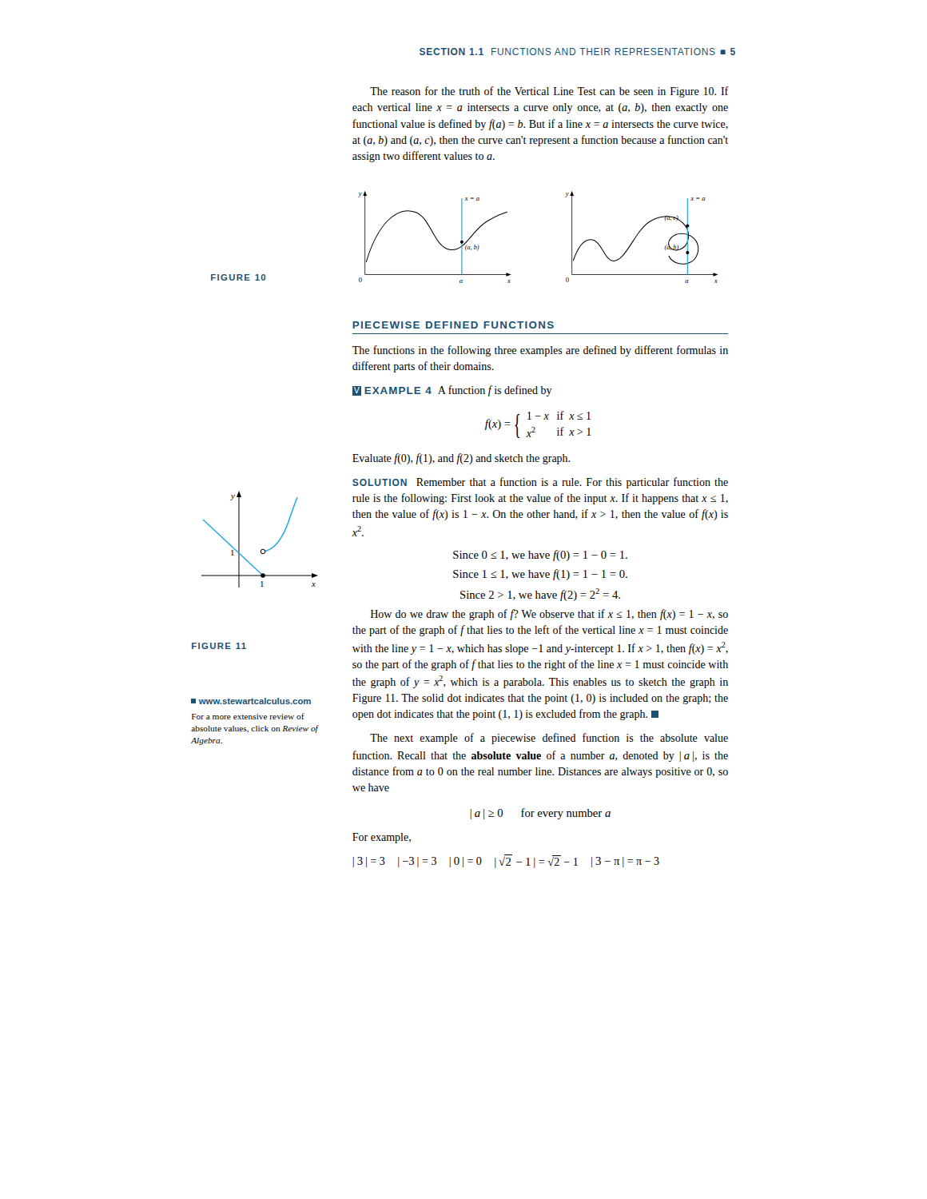SECTION 1.1 FUNCTIONS AND THEIR REPRESENTATIONS■5
FIGURE 10
FIGURE 11
The reason for the truth of the Vertical Line Test can be seen in Figure 10. If each vertical line x = a intersects a curve only once, at (a, b), then exactly one functional value is defined by f(a) = b. But if a line x = a intersects the curve twice, at (a, b) and (a, c), then the curve can't represent a function because a function can't assign two different values to a.
y x 0 x = a (a, b) a y x 0 x = a (a, c) (a, b) a
PIECEWISE DEFINED FUNCTIONS
The functions in the following three examples are defined by different formulas in different parts of their domains.
VEXAMPLE 4 A function f is defined by
f(x) = {
| 1 − x | if x ≤ 1 |
| x 2 | if x > 1 |
Evaluate f(0), f(1), and f(2) and sketch the graph.
SOLUTION Remember that a function is a rule. For this particular function the rule is the following: First look at the value of the input x. If it happens that x ≤ 1, then the value of f(x) is 1 − x. On the other hand, if x > 1, then the value of f(x) is x2.
Since 0 ≤ 1, we have f(0) = 1 − 0 = 1.
Since 1 ≤ 1, we have f(1) = 1 − 1 = 0.
Since 2 > 1, we have f(2) = 22 = 4.
How do we draw the graph of f? We observe that if x ≤ 1, then f(x) = 1 − x, so the part of the graph of f that lies to the left of the vertical line x = 1 must coincide with the line y = 1 − x, which has slope −1 and y-intercept 1. If x > 1, then f(x) = x2, so the part of the graph of f that lies to the right of the line x = 1 must coincide with the graph of y = x2, which is a parabola. This enables us to sketch the graph in Figure 11. The solid dot indicates that the point (1, 0) is included on the graph; the open dot indicates that the point (1, 1) is excluded from the graph.
The next example of a piecewise defined function is the absolute value function. Recall that the absolute value of a number a, denoted by | a |, is the distance from a to 0 on the real number line. Distances are always positive or 0, so we have
| a | ≥ 0 for every number a
For example,
| 3 | = 3 | −3 | = 3 | 0 | = 0 | √2 − 1 | = √2 − 1 | 3 − π | = π − 3
y x 1 1
www.stewartcalculus.com
For a more extensive review of absolute values, click on Review of Algebra.